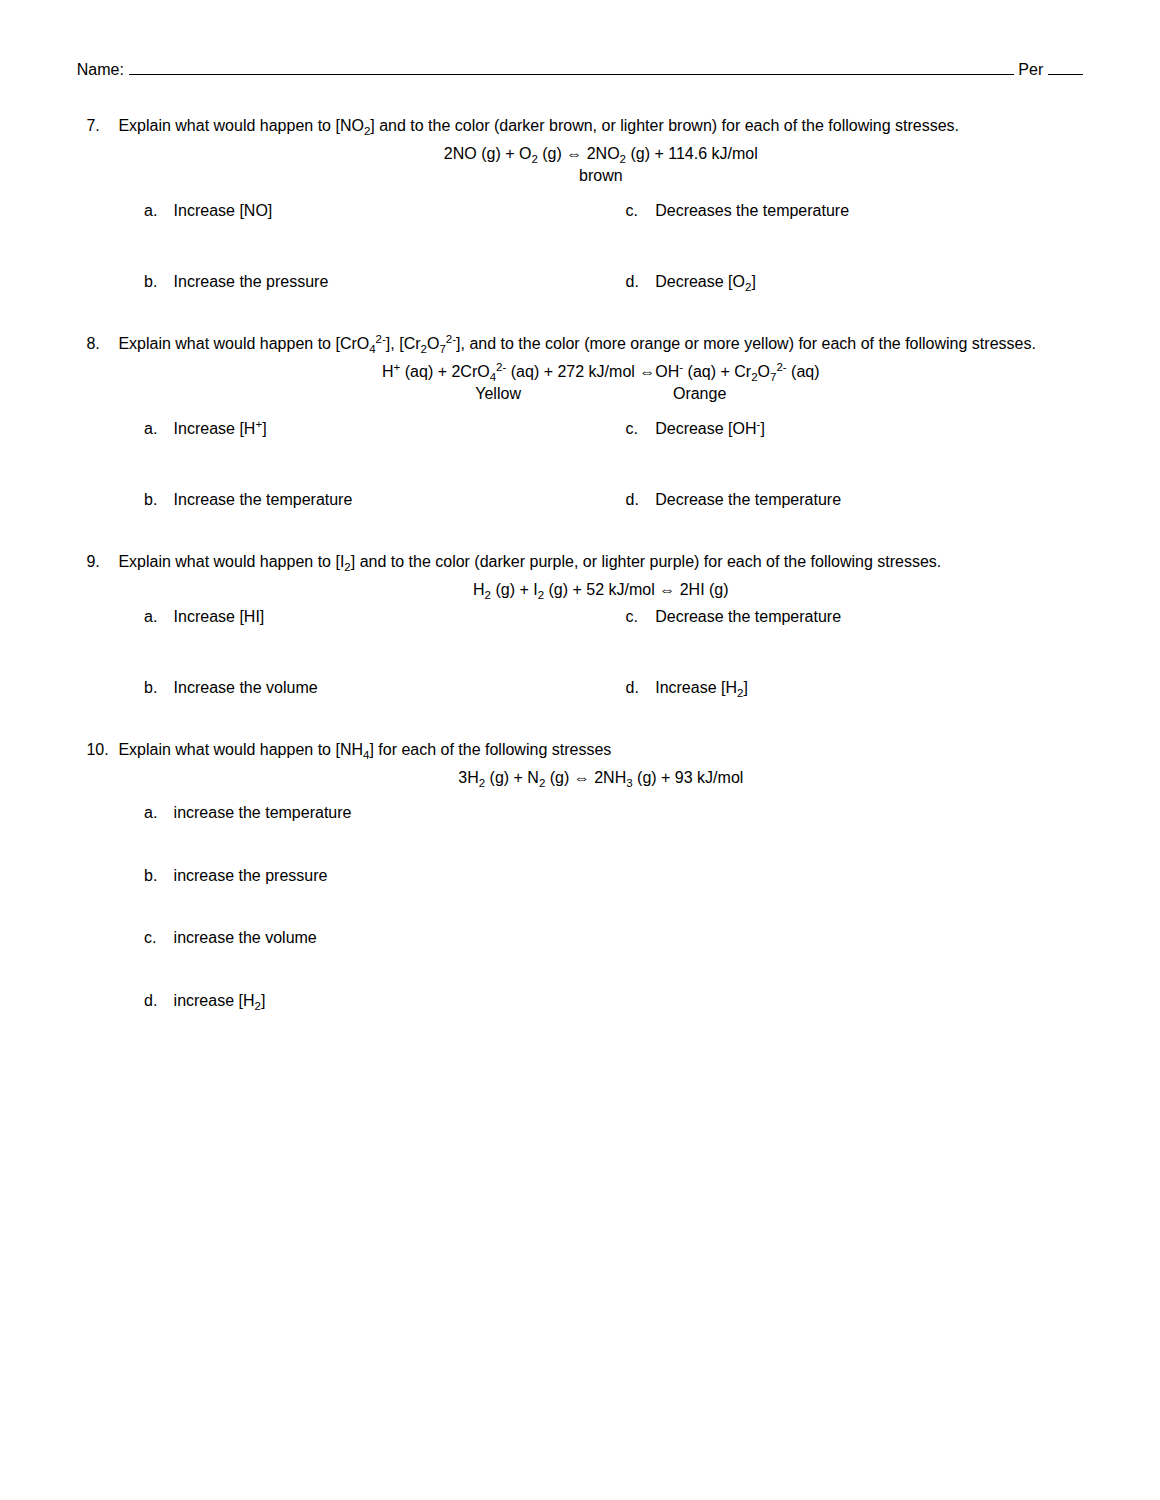Name: Per
Explain what would happen to [NO2] and to the color (darker brown, or lighter brown) for each of the following stresses.
2NO (g) + O2 (g) ⇔ 2NO2 (g) + 114.6 kJ/mol
brown
a. Increase [NO]
c. Decreases the temperature
b. Increase the pressure
d. Decrease [O2]
Explain what would happen to [CrO42-], [Cr2O72-], and to the color (more orange or more yellow) for each of the following stresses.
H+ (aq) + 2CrO42- (aq) + 272 kJ/mol ⇔OH- (aq) + Cr2O72- (aq)
Yellow Orange
a. Increase [H+]
c. Decrease [OH-]
b. Increase the temperature
d. Decrease the temperature
Explain what would happen to [I2] and to the color (darker purple, or lighter purple) for each of the following stresses.
H2 (g) + I2 (g) + 52 kJ/mol ⇔ 2HI (g)
a. Increase [HI]
c. Decrease the temperature
b. Increase the volume
d. Increase [H2]
Explain what would happen to [NH4] for each of the following stresses
3H2 (g) + N2 (g) ⇔ 2NH3 (g) + 93 kJ/mol
a. increase the temperature
b. increase the pressure
c. increase the volume
d. increase [H2]